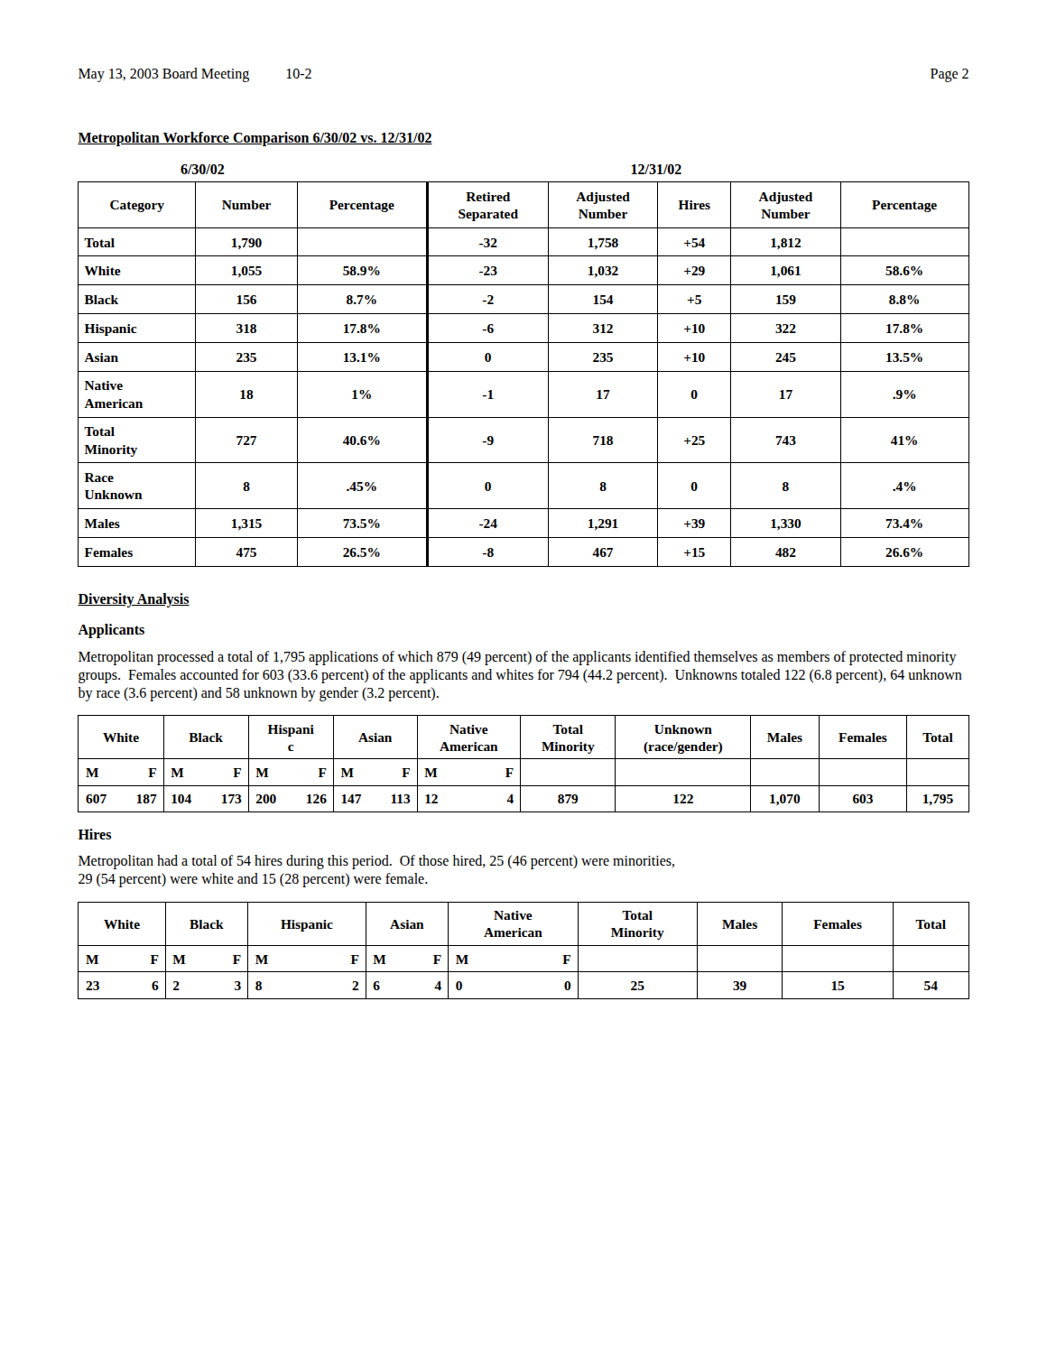May 13, 2003 Board Meeting 10-2 Page 2
Metropolitan Workforce Comparison 6/30/02 vs. 12/31/02
6/30/02 12/31/02
| Category | Number | Percentage | Retired Separated | Adjusted Number | Hires | Adjusted Number | Percentage |
| --- | --- | --- | --- | --- | --- | --- | --- |
| Total | 1,790 | | -32 | 1,758 | +54 | 1,812 | |
| White | 1,055 | 58.9% | -23 | 1,032 | +29 | 1,061 | 58.6% |
| Black | 156 | 8.7% | -2 | 154 | +5 | 159 | 8.8% |
| Hispanic | 318 | 17.8% | -6 | 312 | +10 | 322 | 17.8% |
| Asian | 235 | 13.1% | 0 | 235 | +10 | 245 | 13.5% |
| Native American | 18 | 1% | -1 | 17 | 0 | 17 | .9% |
| Total Minority | 727 | 40.6% | -9 | 718 | +25 | 743 | 41% |
| Race Unknown | 8 | .45% | 0 | 8 | 0 | 8 | .4% |
| Males | 1,315 | 73.5% | -24 | 1,291 | +39 | 1,330 | 73.4% |
| Females | 475 | 26.5% | -8 | 467 | +15 | 482 | 26.6% |
Diversity Analysis
Applicants
Metropolitan processed a total of 1,795 applications of which 879 (49 percent) of the applicants identified themselves as members of protected minority groups. Females accounted for 603 (33.6 percent) of the applicants and whites for 794 (44.2 percent). Unknowns totaled 122 (6.8 percent), 64 unknown by race (3.6 percent) and 58 unknown by gender (3.2 percent).
| White | Black | Hispani c | Asian | Native American | Total Minority | Unknown (race/gender) | Males | Females | Total |
| --- | --- | --- | --- | --- | --- | --- | --- | --- | --- |
| M F | M F | M F | M F | M F | | | | | |
| 607 187 | 104 173 | 200 126 | 147 113 | 12 4 | 879 | 122 | 1,070 | 603 | 1,795 |
Hires
Metropolitan had a total of 54 hires during this period. Of those hired, 25 (46 percent) were minorities,
29 (54 percent) were white and 15 (28 percent) were female.
| White | Black | Hispanic | Asian | Native American | Total Minority | Males | Females | Total |
| --- | --- | --- | --- | --- | --- | --- | --- | --- |
| M F | M F | M F | M F | M F | | | | |
| 23 6 | 2 3 | 8 2 | 6 4 | 0 0 | 25 | 39 | 15 | 54 |